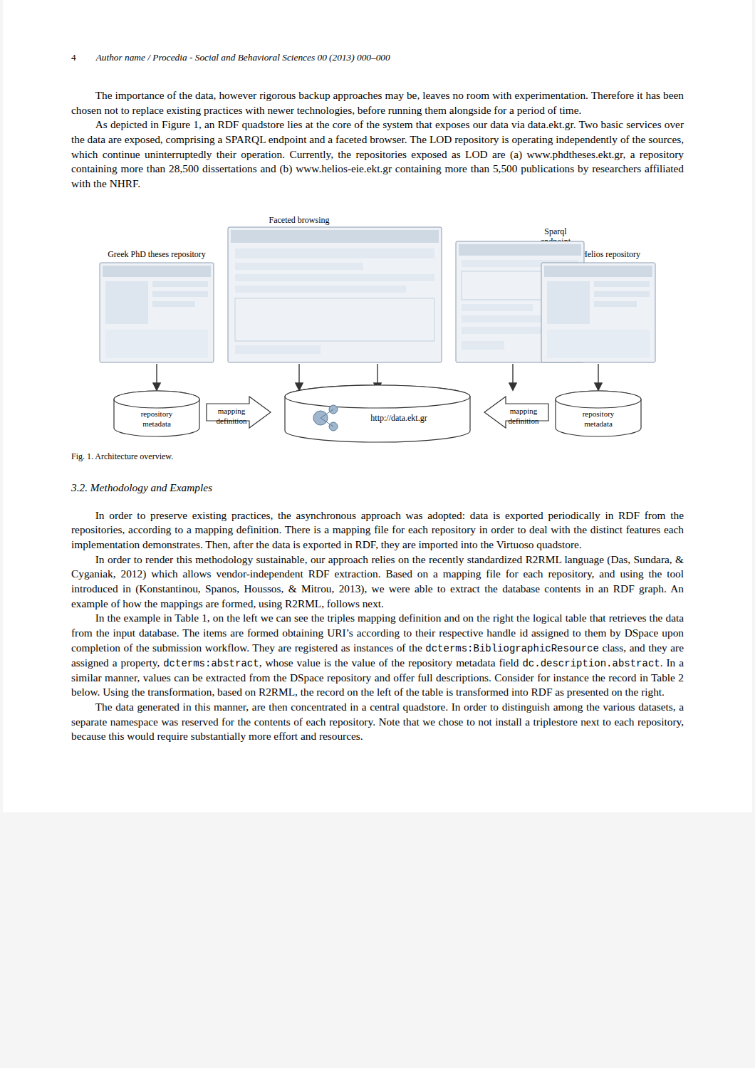4 Author name / Procedia - Social and Behavioral Sciences 00 (2013) 000–000
The importance of the data, however rigorous backup approaches may be, leaves no room with experimentation. Therefore it has been chosen not to replace existing practices with newer technologies, before running them alongside for a period of time.
As depicted in Figure 1, an RDF quadstore lies at the core of the system that exposes our data via data.ekt.gr. Two basic services over the data are exposed, comprising a SPARQL endpoint and a faceted browser. The LOD repository is operating independently of the sources, which continue uninterruptedly their operation. Currently, the repositories exposed as LOD are (a) www.phdtheses.ekt.gr, a repository containing more than 28,500 dissertations and (b) www.helios-eie.ekt.gr containing more than 5,500 publications by researchers affiliated with the NHRF.
Faceted browsing Sparql endpoint Greek PhD theses repository NHRF Helios repository repository metadata mapping definition http://data.ekt.gr mapping definition repository metadata
Fig. 1. Architecture overview.
3.2. Methodology and Examples
In order to preserve existing practices, the asynchronous approach was adopted: data is exported periodically in RDF from the repositories, according to a mapping definition. There is a mapping file for each repository in order to deal with the distinct features each implementation demonstrates. Then, after the data is exported in RDF, they are imported into the Virtuoso quadstore.
In order to render this methodology sustainable, our approach relies on the recently standardized R2RML language (Das, Sundara, & Cyganiak, 2012) which allows vendor-independent RDF extraction. Based on a mapping file for each repository, and using the tool introduced in (Konstantinou, Spanos, Houssos, & Mitrou, 2013), we were able to extract the database contents in an RDF graph. An example of how the mappings are formed, using R2RML, follows next.
In the example in Table 1, on the left we can see the triples mapping definition and on the right the logical table that retrieves the data from the input database. The items are formed obtaining URI’s according to their respective handle id assigned to them by DSpace upon completion of the submission workflow. They are registered as instances of the dcterms:BibliographicResource class, and they are assigned a property, dcterms:abstract, whose value is the value of the repository metadata field dc.description.abstract. In a similar manner, values can be extracted from the DSpace repository and offer full descriptions. Consider for instance the record in Table 2 below. Using the transformation, based on R2RML, the record on the left of the table is transformed into RDF as presented on the right.
The data generated in this manner, are then concentrated in a central quadstore. In order to distinguish among the various datasets, a separate namespace was reserved for the contents of each repository. Note that we chose to not install a triplestore next to each repository, because this would require substantially more effort and resources.